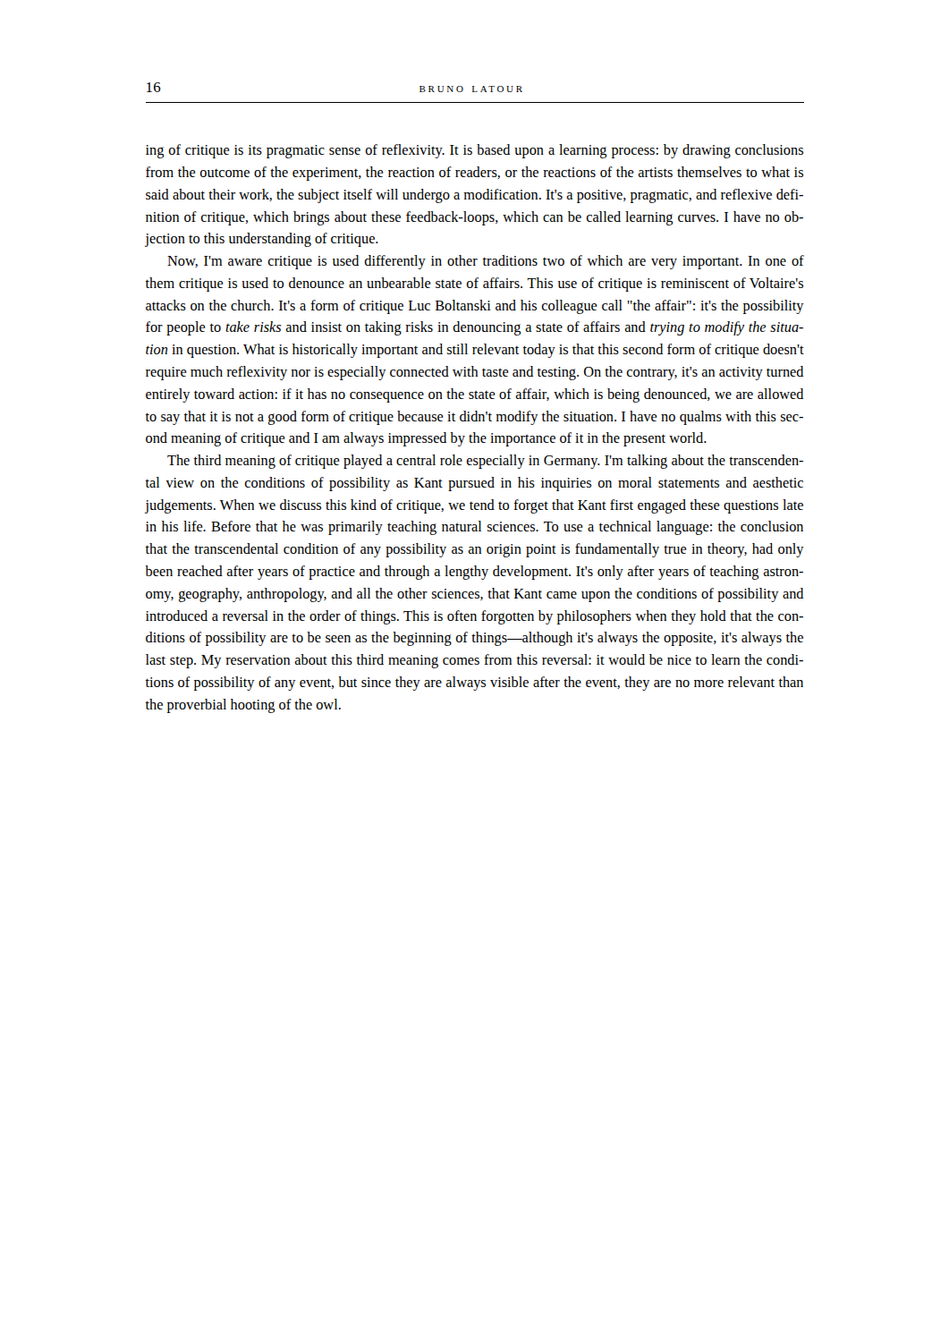16 Bruno Latour
ing of critique is its pragmatic sense of reflexivity. It is based upon a learning process: by drawing conclusions from the outcome of the experiment, the reaction of readers, or the reactions of the artists themselves to what is said about their work, the subject itself will undergo a modification. It's a positive, pragmatic, and reflexive definition of critique, which brings about these feedback-loops, which can be called learning curves. I have no objection to this understanding of critique.
Now, I'm aware critique is used differently in other traditions two of which are very important. In one of them critique is used to denounce an unbearable state of affairs. This use of critique is reminiscent of Voltaire's attacks on the church. It's a form of critique Luc Boltanski and his colleague call "the affair": it's the possibility for people to take risks and insist on taking risks in denouncing a state of affairs and trying to modify the situation in question. What is historically important and still relevant today is that this second form of critique doesn't require much reflexivity nor is especially connected with taste and testing. On the contrary, it's an activity turned entirely toward action: if it has no consequence on the state of affair, which is being denounced, we are allowed to say that it is not a good form of critique because it didn't modify the situation. I have no qualms with this second meaning of critique and I am always impressed by the importance of it in the present world.
The third meaning of critique played a central role especially in Germany. I'm talking about the transcendental view on the conditions of possibility as Kant pursued in his inquiries on moral statements and aesthetic judgements. When we discuss this kind of critique, we tend to forget that Kant first engaged these questions late in his life. Before that he was primarily teaching natural sciences. To use a technical language: the conclusion that the transcendental condition of any possibility as an origin point is fundamentally true in theory, had only been reached after years of practice and through a lengthy development. It's only after years of teaching astronomy, geography, anthropology, and all the other sciences, that Kant came upon the conditions of possibility and introduced a reversal in the order of things. This is often forgotten by philosophers when they hold that the conditions of possibility are to be seen as the beginning of things—although it's always the opposite, it's always the last step. My reservation about this third meaning comes from this reversal: it would be nice to learn the conditions of possibility of any event, but since they are always visible after the event, they are no more relevant than the proverbial hooting of the owl.